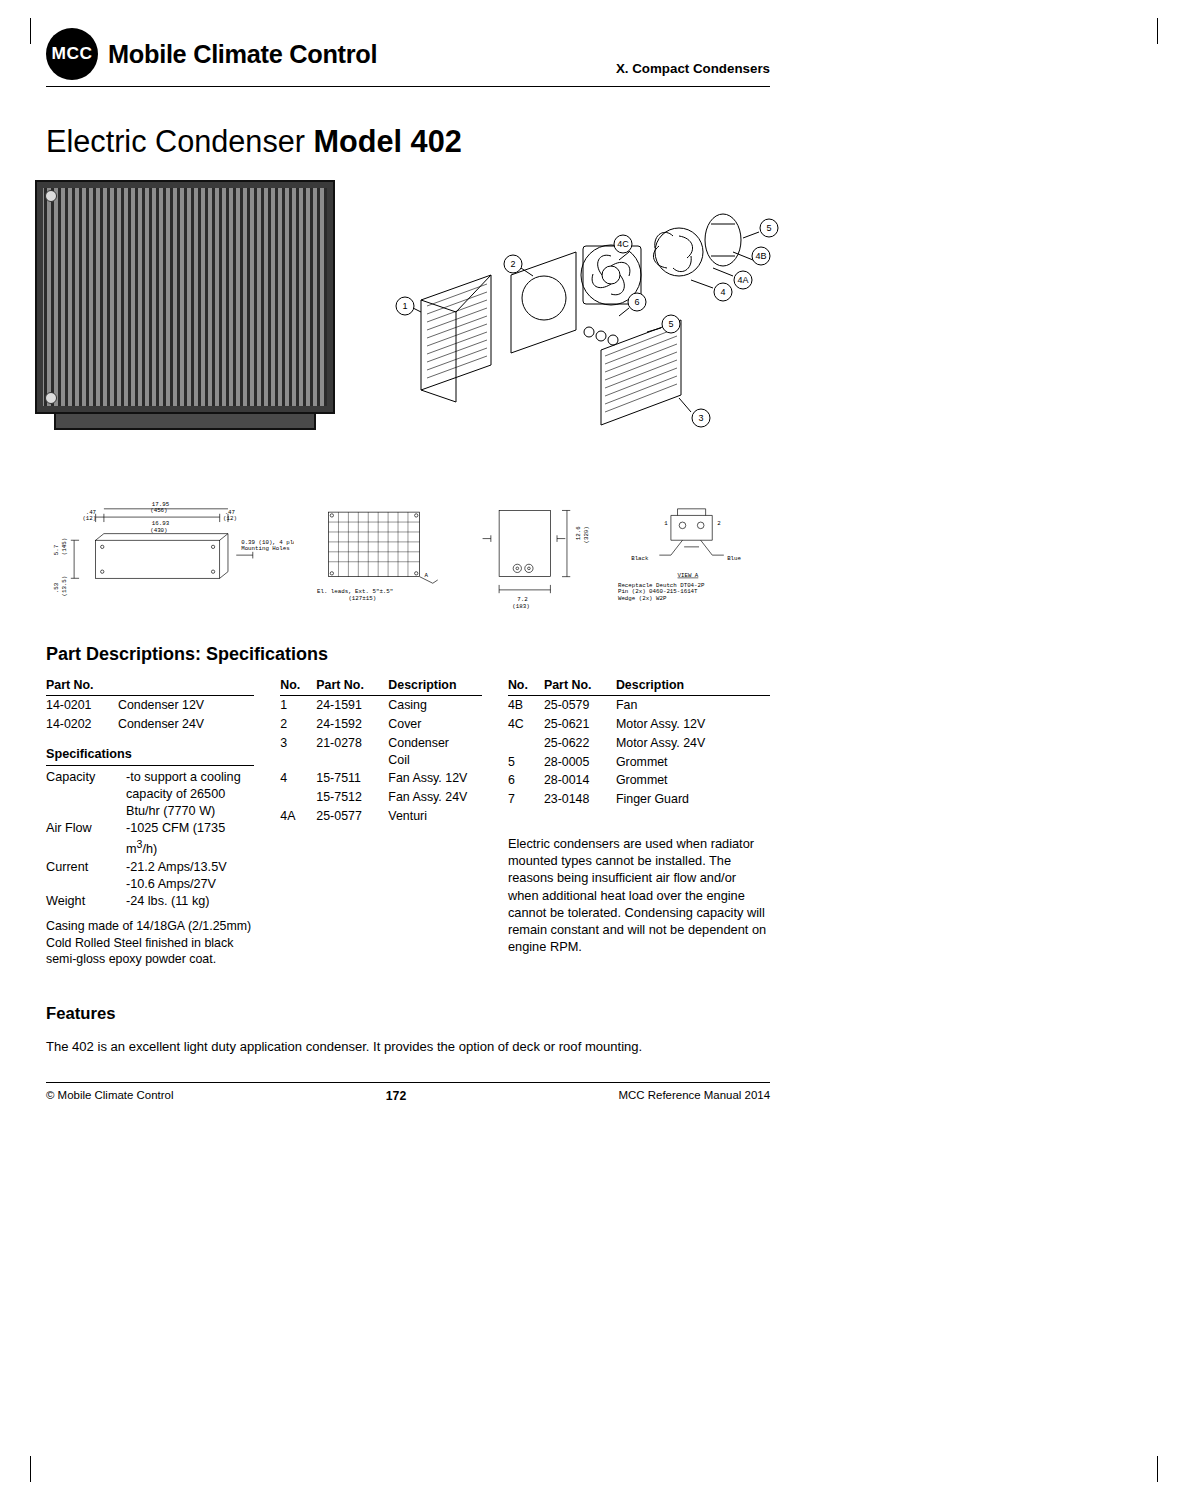Mobile Climate Control
X. Compact Condensers
Electric Condenser Model 402
1 2 3 4 4A 4B 4C 5 5 6
.47(12) 17.95(456) 16.93(430) .47(12) 5.7 (145) .53 (13.5) 0.39 (10), 4 plcs Mounting Holes A El. leads, Ext. 5"±.5" (127±15) 12.6 (320) 7.2 (183) 1 2 Black Blue VIEW A Receptacle Deutch DT04-2P Pin (2x) 0460-215-1614T Wedge (2x) W2P
Part Descriptions: Specifications
| Part No. |
| --- |
| 14-0201 | Condenser 12V |
| 14-0202 | Condenser 24V |
Specifications
Capacity
-to support a cooling capacity of 26500 Btu/hr (7770 W)
Air Flow
-1025 CFM (1735 m3/h)
Current
-21.2 Amps/13.5V
-10.6 Amps/27V
Weight
-24 lbs. (11 kg)
Casing made of 14/18GA (2/1.25mm) Cold Rolled Steel finished in black semi-gloss epoxy powder coat.
| No. | Part No. | Description |
| --- | --- | --- |
| 1 | 24-1591 | Casing |
| 2 | 24-1592 | Cover |
| 3 | 21-0278 | Condenser Coil |
| 4 | 15-7511 | Fan Assy. 12V |
| | 15-7512 | Fan Assy. 24V |
| 4A | 25-0577 | Venturi |
| No. | Part No. | Description |
| --- | --- | --- |
| 4B | 25-0579 | Fan |
| 4C | 25-0621 | Motor Assy. 12V |
| | 25-0622 | Motor Assy. 24V |
| 5 | 28-0005 | Grommet |
| 6 | 28-0014 | Grommet |
| 7 | 23-0148 | Finger Guard |
Electric condensers are used when radiator mounted types cannot be installed. The reasons being insufficient air flow and/or when additional heat load over the engine cannot be tolerated. Condensing capacity will remain constant and will not be dependent on engine RPM.
Features
The 402 is an excellent light duty application condenser. It provides the option of deck or roof mounting.
© Mobile Climate Control
172
MCC Reference Manual 2014